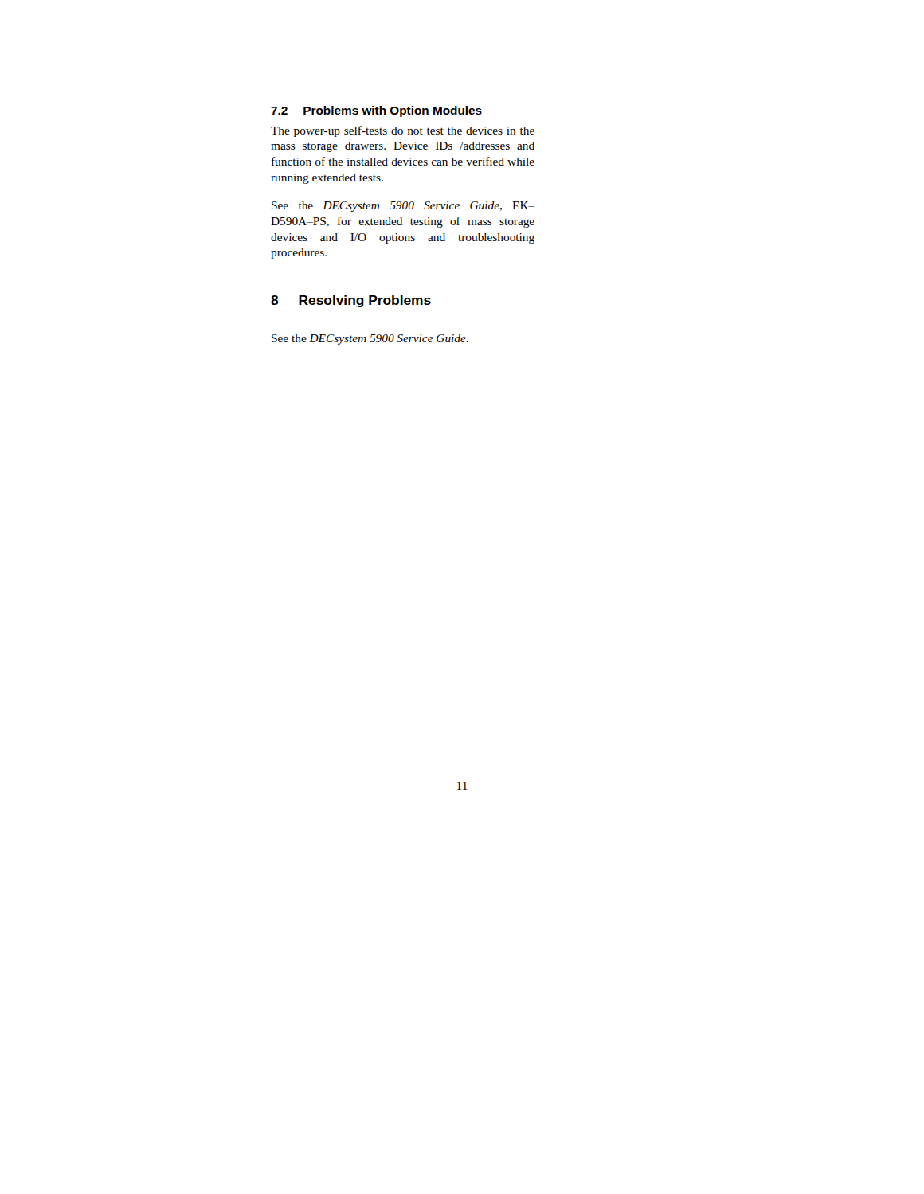7.2 Problems with Option Modules
The power-up self-tests do not test the devices in the mass storage drawers. Device IDs /addresses and function of the installed devices can be verified while running extended tests.
See the DECsystem 5900 Service Guide, EK–D590A–PS, for extended testing of mass storage devices and I/O options and troubleshooting procedures.
8 Resolving Problems
See the DECsystem 5900 Service Guide.
11